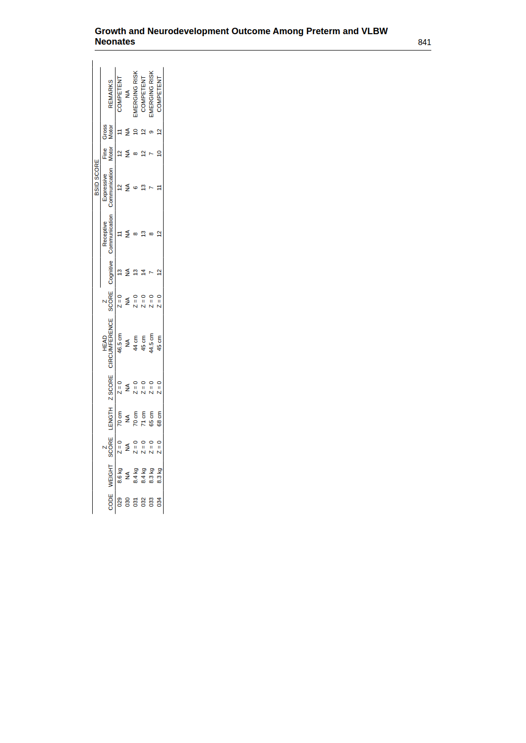Growth and Neurodevelopment Outcome Among Preterm and VLBW Neonates
841
| | BSID SCORE | |
| --- | --- | --- |
| CODE | WEIGHT | Z SCORE | LENGTH | Z SCORE | HEAD CIRCUMFERENCE | Z SCORE | Cognitive | Receptive Communication | Expressive Communication | Fine Motor | Gross Motor | REMARKS |
| 029 | 8.6 kg | Z = 0 | 70 cm | Z = 0 | 46.5 cm | Z = 0 | 13 | 11 | 12 | 12 | 11 | COMPETENT |
| 030 | NA | NA | NA | NA | NA | NA | NA | NA | NA | NA | NA | NA |
| 031 | 8.4 kg | Z = 0 | 70 cm | Z = 0 | 44 cm | Z = 0 | 13 | 8 | 6 | 8 | 10 | EMERGING RISK |
| 032 | 8.4 kg | Z = 0 | 71 cm | Z = 0 | 45 cm | Z = 0 | 14 | 13 | 13 | 12 | 12 | COMPETENT |
| 033 | 8.3 kg | Z = 0 | 65 cm | Z = 0 | 44.5 cm | Z = 0 | 7 | 8 | 7 | 7 | 9 | EMERGING RISK |
| 034 | 8.3 kg | Z = 0 | 68 cm | Z = 0 | 45 cm | Z = 0 | 12 | 12 | 11 | 10 | 12 | COMPETENT |